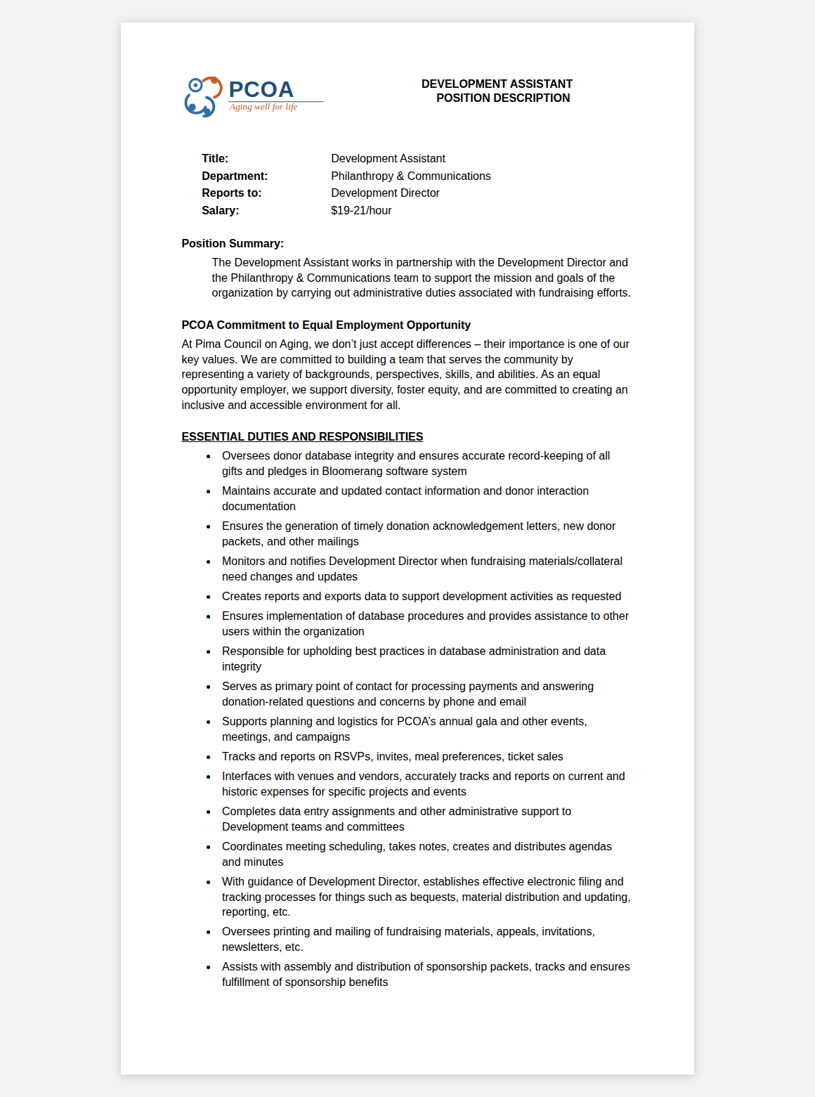PCOA Aging well for life
DEVELOPMENT ASSISTANT POSITION DESCRIPTION
Title:
Development Assistant
Department:
Philanthropy & Communications
Reports to:
Development Director
Salary:
$19-21/hour
Position Summary:
The Development Assistant works in partnership with the Development Director and the Philanthropy & Communications team to support the mission and goals of the organization by carrying out administrative duties associated with fundraising efforts.
PCOA Commitment to Equal Employment Opportunity
At Pima Council on Aging, we don’t just accept differences – their importance is one of our key values. We are committed to building a team that serves the community by representing a variety of backgrounds, perspectives, skills, and abilities. As an equal opportunity employer, we support diversity, foster equity, and are committed to creating an inclusive and accessible environment for all.
ESSENTIAL DUTIES AND RESPONSIBILITIES
Oversees donor database integrity and ensures accurate record-keeping of all gifts and pledges in Bloomerang software system
Maintains accurate and updated contact information and donor interaction documentation
Ensures the generation of timely donation acknowledgement letters, new donor packets, and other mailings
Monitors and notifies Development Director when fundraising materials/collateral need changes and updates
Creates reports and exports data to support development activities as requested
Ensures implementation of database procedures and provides assistance to other users within the organization
Responsible for upholding best practices in database administration and data integrity
Serves as primary point of contact for processing payments and answering donation-related questions and concerns by phone and email
Supports planning and logistics for PCOA’s annual gala and other events, meetings, and campaigns
Tracks and reports on RSVPs, invites, meal preferences, ticket sales
Interfaces with venues and vendors, accurately tracks and reports on current and historic expenses for specific projects and events
Completes data entry assignments and other administrative support to Development teams and committees
Coordinates meeting scheduling, takes notes, creates and distributes agendas and minutes
With guidance of Development Director, establishes effective electronic filing and tracking processes for things such as bequests, material distribution and updating, reporting, etc.
Oversees printing and mailing of fundraising materials, appeals, invitations, newsletters, etc.
Assists with assembly and distribution of sponsorship packets, tracks and ensures fulfillment of sponsorship benefits